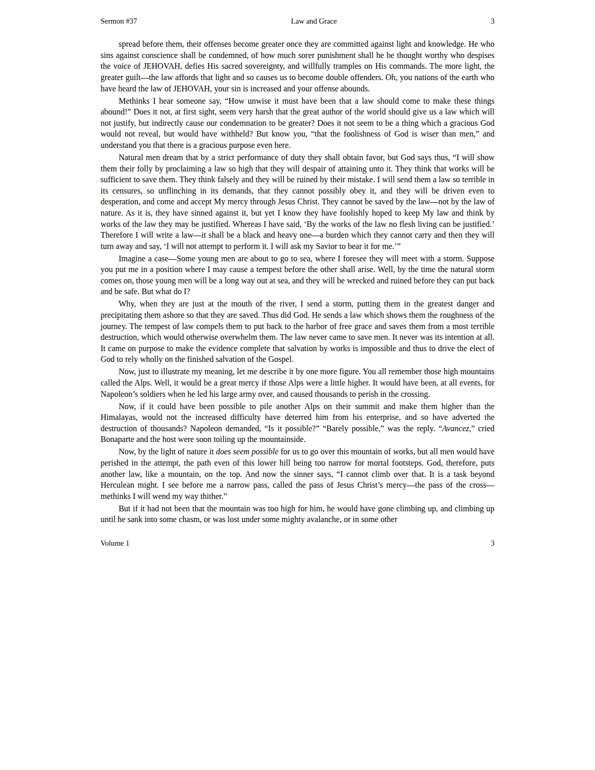Sermon #37 Law and Grace 3
spread before them, their offenses become greater once they are committed against light and knowledge. He who sins against conscience shall be condemned, of how much sorer punishment shall he be thought worthy who despises the voice of JEHOVAH, defies His sacred sovereignty, and willfully tramples on His commands. The more light, the greater guilt—the law affords that light and so causes us to become double offenders. Oh, you nations of the earth who have heard the law of JEHOVAH, your sin is increased and your offense abounds.
Methinks I hear someone say, “How unwise it must have been that a law should come to make these things abound!” Does it not, at first sight, seem very harsh that the great author of the world should give us a law which will not justify, but indirectly cause our condemnation to be greater? Does it not seem to be a thing which a gracious God would not reveal, but would have withheld? But know you, “that the foolishness of God is wiser than men,” and understand you that there is a gracious purpose even here.
Natural men dream that by a strict performance of duty they shall obtain favor, but God says thus, “I will show them their folly by proclaiming a law so high that they will despair of attaining unto it. They think that works will be sufficient to save them. They think falsely and they will be ruined by their mistake. I will send them a law so terrible in its censures, so unflinching in its demands, that they cannot possibly obey it, and they will be driven even to desperation, and come and accept My mercy through Jesus Christ. They cannot be saved by the law—not by the law of nature. As it is, they have sinned against it, but yet I know they have foolishly hoped to keep My law and think by works of the law they may be justified. Whereas I have said, ‘By the works of the law no flesh living can be justified.’ Therefore I will write a law—it shall be a black and heavy one—a burden which they cannot carry and then they will turn away and say, ‘I will not attempt to perform it. I will ask my Savior to bear it for me.’”
Imagine a case—Some young men are about to go to sea, where I foresee they will meet with a storm. Suppose you put me in a position where I may cause a tempest before the other shall arise. Well, by the time the natural storm comes on, those young men will be a long way out at sea, and they will be wrecked and ruined before they can put back and be safe. But what do I?
Why, when they are just at the mouth of the river, I send a storm, putting them in the greatest danger and precipitating them ashore so that they are saved. Thus did God. He sends a law which shows them the roughness of the journey. The tempest of law compels them to put back to the harbor of free grace and saves them from a most terrible destruction, which would otherwise overwhelm them. The law never came to save men. It never was its intention at all. It came on purpose to make the evidence complete that salvation by works is impossible and thus to drive the elect of God to rely wholly on the finished salvation of the Gospel.
Now, just to illustrate my meaning, let me describe it by one more figure. You all remember those high mountains called the Alps. Well, it would be a great mercy if those Alps were a little higher. It would have been, at all events, for Napoleon’s soldiers when he led his large army over, and caused thousands to perish in the crossing.
Now, if it could have been possible to pile another Alps on their summit and make them higher than the Himalayas, would not the increased difficulty have deterred him from his enterprise, and so have adverted the destruction of thousands? Napoleon demanded, “Is it possible?” “Barely possible,” was the reply. “Avancez,” cried Bonaparte and the host were soon toiling up the mountainside.
Now, by the light of nature it does seem possible for us to go over this mountain of works, but all men would have perished in the attempt, the path even of this lower hill being too narrow for mortal footsteps. God, therefore, puts another law, like a mountain, on the top. And now the sinner says, “I cannot climb over that. It is a task beyond Herculean might. I see before me a narrow pass, called the pass of Jesus Christ’s mercy—the pass of the cross—methinks I will wend my way thither.”
But if it had not been that the mountain was too high for him, he would have gone climbing up, and climbing up until he sank into some chasm, or was lost under some mighty avalanche, or in some other
Volume 1 3